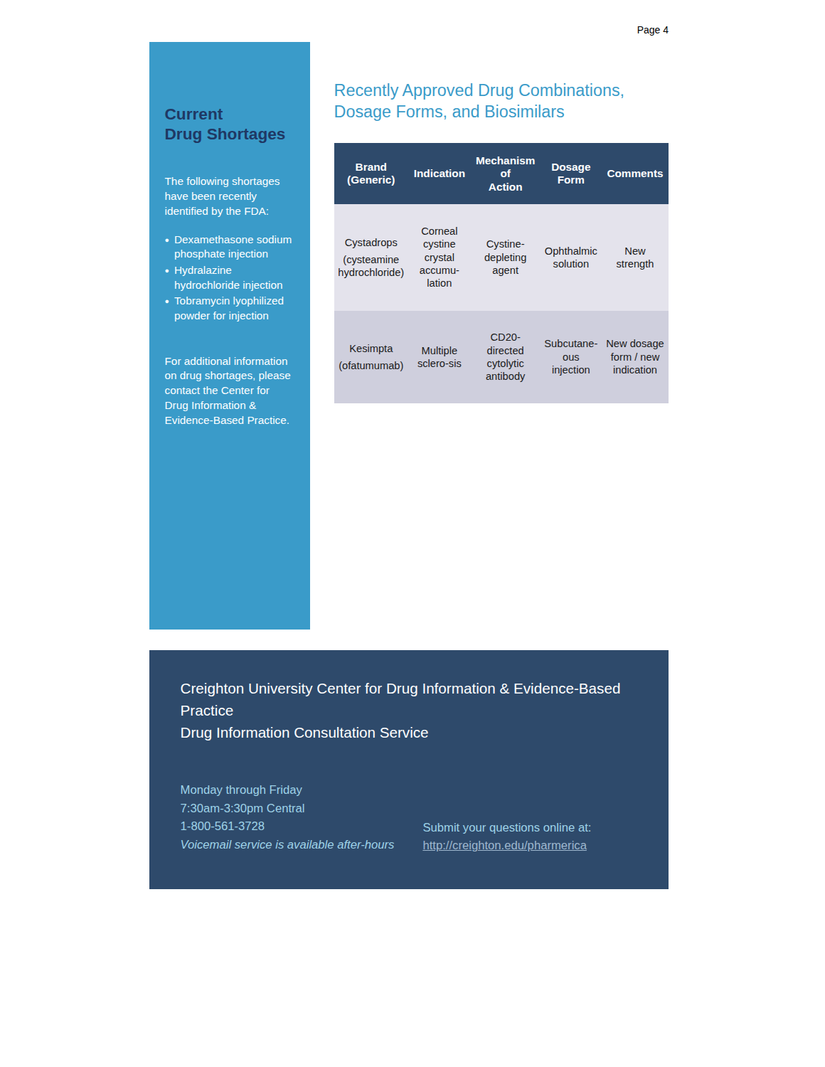Page 4
Current
Drug Shortages
The following shortages have been recently identified by the FDA:
Dexamethasone sodium phosphate injection
Hydralazine hydrochloride injection
Tobramycin lyophilized powder for injection
For additional information on drug shortages, please contact the Center for Drug Information & Evidence-Based Practice.
Recently Approved Drug Combinations,
Dosage Forms, and Biosimilars
| Brand (Generic) | Indication | Mechanism of Action | Dosage Form | Comments |
| --- | --- | --- | --- | --- |
| Cystadrops (cysteamine hydrochloride) | Corneal cystine crystal accumu-lation | Cystine-depleting agent | Ophthalmic solution | New strength |
| Kesimpta (ofatumumab) | Multiple sclero-sis | CD20-directed cytolytic antibody | Subcutane-ous injection | New dosage form / new indication |
Creighton University Center for Drug Information & Evidence-Based Practice
Drug Information Consultation Service
Monday through Friday
7:30am-3:30pm Central
1-800-561-3728
Voicemail service is available after-hours
Submit your questions online at:
http://creighton.edu/pharmerica